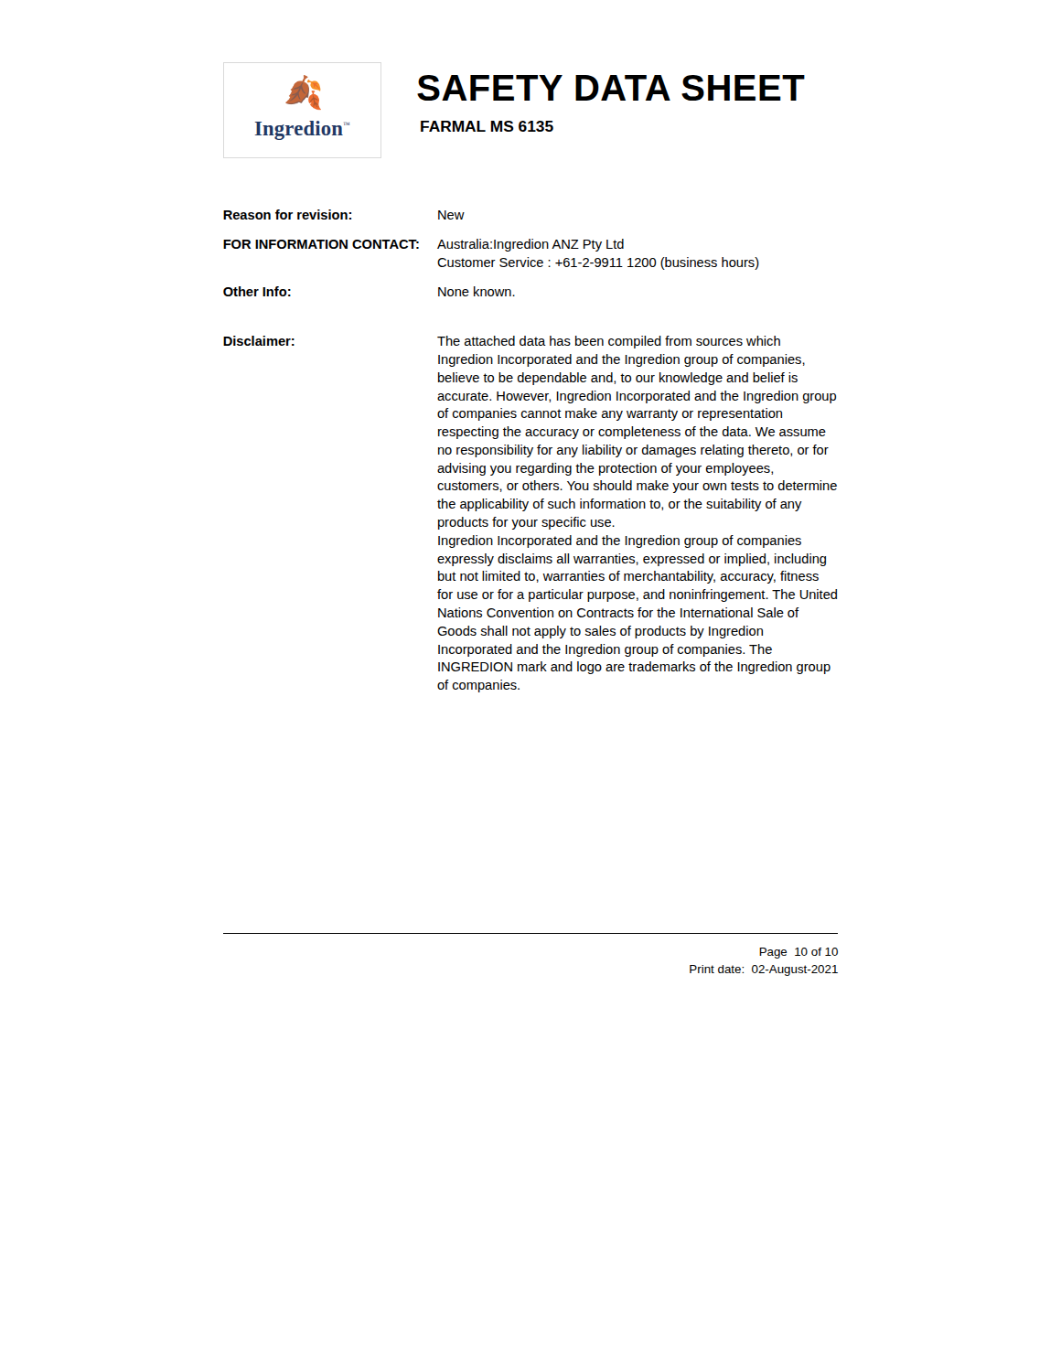🍂
Ingredion™
SAFETY DATA SHEET
FARMAL MS 6135
Reason for revision:
New
FOR INFORMATION CONTACT:
Australia:Ingredion ANZ Pty Ltd
Customer Service : +61-2-9911 1200 (business hours)
Other Info:
None known.
Disclaimer:
The attached data has been compiled from sources which Ingredion Incorporated and the Ingredion group of companies, believe to be dependable and, to our knowledge and belief is accurate. However, Ingredion Incorporated and the Ingredion group of companies cannot make any warranty or representation respecting the accuracy or completeness of the data. We assume no responsibility for any liability or damages relating thereto, or for advising you regarding the protection of your employees, customers, or others. You should make your own tests to determine the applicability of such information to, or the suitability of any products for your specific use.
Ingredion Incorporated and the Ingredion group of companies expressly disclaims all warranties, expressed or implied, including but not limited to, warranties of merchantability, accuracy, fitness for use or for a particular purpose, and noninfringement. The United Nations Convention on Contracts for the International Sale of Goods shall not apply to sales of products by Ingredion Incorporated and the Ingredion group of companies. The INGREDION mark and logo are trademarks of the Ingredion group of companies.
Page 10 of 10
Print date: 02-August-2021